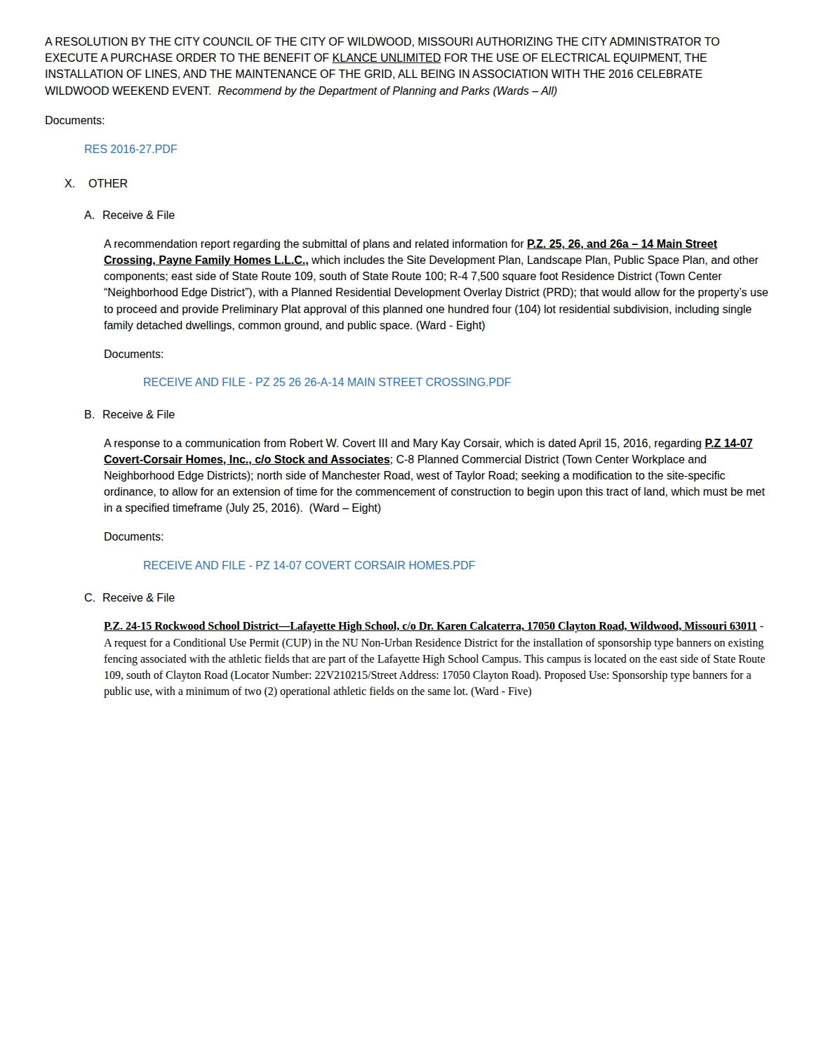A RESOLUTION BY THE CITY COUNCIL OF THE CITY OF WILDWOOD, MISSOURI AUTHORIZING THE CITY ADMINISTRATOR TO EXECUTE A PURCHASE ORDER TO THE BENEFIT OF KLANCE UNLIMITED FOR THE USE OF ELECTRICAL EQUIPMENT, THE INSTALLATION OF LINES, AND THE MAINTENANCE OF THE GRID, ALL BEING IN ASSOCIATION WITH THE 2016 CELEBRATE WILDWOOD WEEKEND EVENT. Recommend by the Department of Planning and Parks (Wards – All)
Documents:
RES 2016-27.PDF
X. OTHER
A. Receive & File
A recommendation report regarding the submittal of plans and related information for P.Z. 25, 26, and 26a – 14 Main Street Crossing, Payne Family Homes L.L.C., which includes the Site Development Plan, Landscape Plan, Public Space Plan, and other components; east side of State Route 109, south of State Route 100; R-4 7,500 square foot Residence District (Town Center “Neighborhood Edge District”), with a Planned Residential Development Overlay District (PRD); that would allow for the property’s use to proceed and provide Preliminary Plat approval of this planned one hundred four (104) lot residential subdivision, including single family detached dwellings, common ground, and public space. (Ward - Eight)
Documents:
RECEIVE AND FILE - PZ 25 26 26-A-14 MAIN STREET CROSSING.PDF
B. Receive & File
A response to a communication from Robert W. Covert III and Mary Kay Corsair, which is dated April 15, 2016, regarding P.Z 14-07 Covert-Corsair Homes, Inc., c/o Stock and Associates; C-8 Planned Commercial District (Town Center Workplace and Neighborhood Edge Districts); north side of Manchester Road, west of Taylor Road; seeking a modification to the site-specific ordinance, to allow for an extension of time for the commencement of construction to begin upon this tract of land, which must be met in a specified timeframe (July 25, 2016). (Ward – Eight)
Documents:
RECEIVE AND FILE - PZ 14-07 COVERT CORSAIR HOMES.PDF
C. Receive & File
P.Z. 24-15 Rockwood School District—Lafayette High School, c/o Dr. Karen Calcaterra, 17050 Clayton Road, Wildwood, Missouri 63011 - A request for a Conditional Use Permit (CUP) in the NU Non-Urban Residence District for the installation of sponsorship type banners on existing fencing associated with the athletic fields that are part of the Lafayette High School Campus. This campus is located on the east side of State Route 109, south of Clayton Road (Locator Number: 22V210215/Street Address: 17050 Clayton Road). Proposed Use: Sponsorship type banners for a public use, with a minimum of two (2) operational athletic fields on the same lot. (Ward - Five)